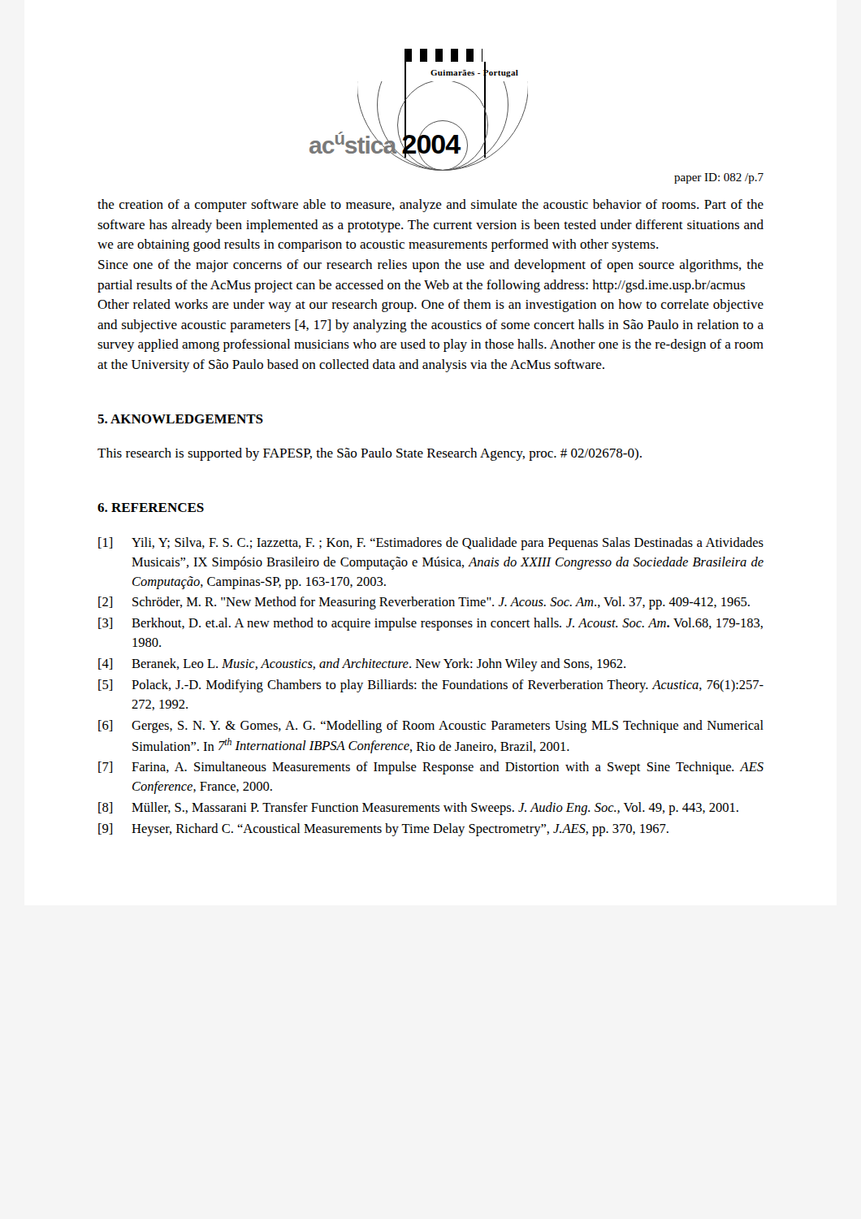Guimarães - Portugal
acústica 2004
paper ID: 082 /p.7
the creation of a computer software able to measure, analyze and simulate the acoustic behavior of rooms. Part of the software has already been implemented as a prototype. The current version is been tested under different situations and we are obtaining good results in comparison to acoustic measurements performed with other systems.
Since one of the major concerns of our research relies upon the use and development of open source algorithms, the partial results of the AcMus project can be accessed on the Web at the following address: http://gsd.ime.usp.br/acmus
Other related works are under way at our research group. One of them is an investigation on how to correlate objective and subjective acoustic parameters [4, 17] by analyzing the acoustics of some concert halls in São Paulo in relation to a survey applied among professional musicians who are used to play in those halls. Another one is the re-design of a room at the University of São Paulo based on collected data and analysis via the AcMus software.
5. AKNOWLEDGEMENTS
This research is supported by FAPESP, the São Paulo State Research Agency, proc. # 02/02678-0).
6. REFERENCES
[1] Yili, Y; Silva, F. S. C.; Iazzetta, F. ; Kon, F. “Estimadores de Qualidade para Pequenas Salas Destinadas a Atividades Musicais”, IX Simpósio Brasileiro de Computação e Música, Anais do XXIII Congresso da Sociedade Brasileira de Computação, Campinas-SP, pp. 163-170, 2003.
[2] Schröder, M. R. "New Method for Measuring Reverberation Time". J. Acous. Soc. Am., Vol. 37, pp. 409-412, 1965.
[3] Berkhout, D. et.al. A new method to acquire impulse responses in concert halls. J. Acoust. Soc. Am. Vol.68, 179-183, 1980.
[4] Beranek, Leo L. Music, Acoustics, and Architecture. New York: John Wiley and Sons, 1962.
[5] Polack, J.-D. Modifying Chambers to play Billiards: the Foundations of Reverberation Theory. Acustica, 76(1):257-272, 1992.
[6] Gerges, S. N. Y. & Gomes, A. G. “Modelling of Room Acoustic Parameters Using MLS Technique and Numerical Simulation”. In 7th International IBPSA Conference, Rio de Janeiro, Brazil, 2001.
[7] Farina, A. Simultaneous Measurements of Impulse Response and Distortion with a Swept Sine Technique. AES Conference, France, 2000.
[8] Müller, S., Massarani P. Transfer Function Measurements with Sweeps. J. Audio Eng. Soc., Vol. 49, p. 443, 2001.
[9] Heyser, Richard C. “Acoustical Measurements by Time Delay Spectrometry”, J.AES, pp. 370, 1967.